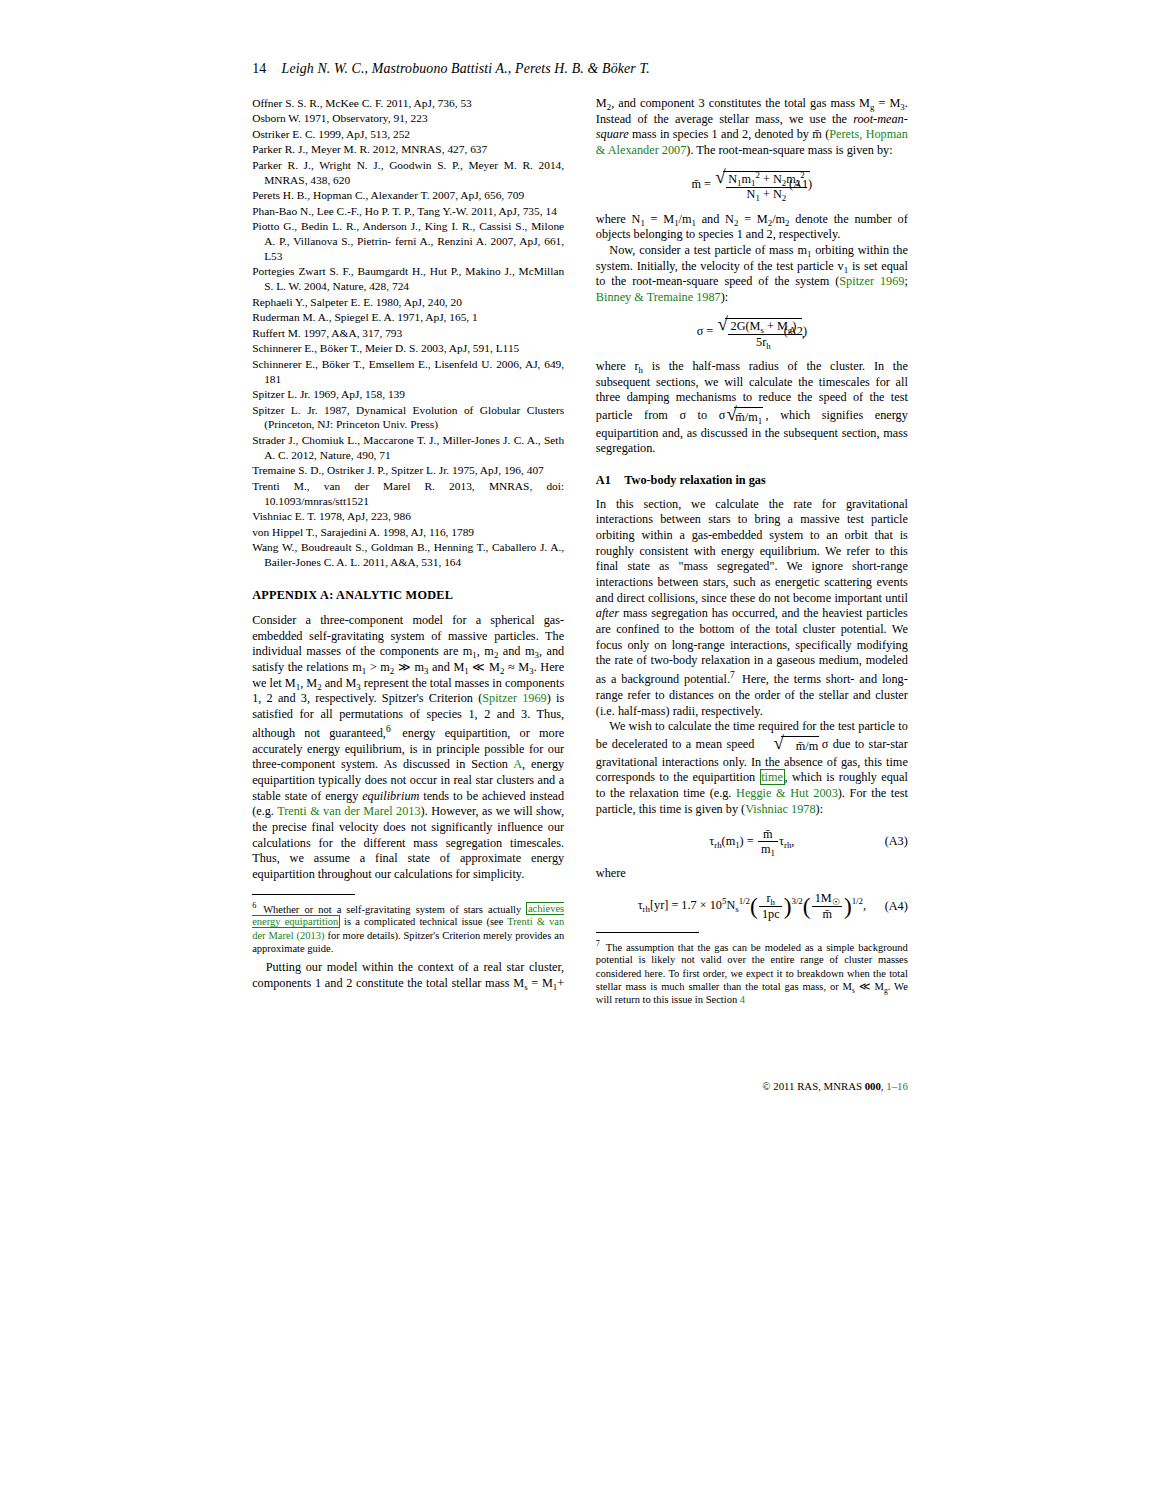14 Leigh N. W. C., Mastrobuono Battisti A., Perets H. B. & Böker T.
Offner S. S. R., McKee C. F. 2011, ApJ, 736, 53
Osborn W. 1971, Observatory, 91, 223
Ostriker E. C. 1999, ApJ, 513, 252
Parker R. J., Meyer M. R. 2012, MNRAS, 427, 637
Parker R. J., Wright N. J., Goodwin S. P., Meyer M. R. 2014, MNRAS, 438, 620
Perets H. B., Hopman C., Alexander T. 2007, ApJ, 656, 709
Phan-Bao N., Lee C.-F., Ho P. T. P., Tang Y.-W. 2011, ApJ, 735, 14
Piotto G., Bedin L. R., Anderson J., King I. R., Cassisi S., Milone A. P., Villanova S., Pietrin- ferni A., Renzini A. 2007, ApJ, 661, L53
Portegies Zwart S. F., Baumgardt H., Hut P., Makino J., McMillan S. L. W. 2004, Nature, 428, 724
Rephaeli Y., Salpeter E. E. 1980, ApJ, 240, 20
Ruderman M. A., Spiegel E. A. 1971, ApJ, 165, 1
Ruffert M. 1997, A&A, 317, 793
Schinnerer E., Böker T., Meier D. S. 2003, ApJ, 591, L115
Schinnerer E., Böker T., Emsellem E., Lisenfeld U. 2006, AJ, 649, 181
Spitzer L. Jr. 1969, ApJ, 158, 139
Spitzer L. Jr. 1987, Dynamical Evolution of Globular Clusters (Princeton, NJ: Princeton Univ. Press)
Strader J., Chomiuk L., Maccarone T. J., Miller-Jones J. C. A., Seth A. C. 2012, Nature, 490, 71
Tremaine S. D., Ostriker J. P., Spitzer L. Jr. 1975, ApJ, 196, 407
Trenti M., van der Marel R. 2013, MNRAS, doi: 10.1093/mnras/stt1521
Vishniac E. T. 1978, ApJ, 223, 986
von Hippel T., Sarajedini A. 1998, AJ, 116, 1789
Wang W., Boudreault S., Goldman B., Henning T., Caballero J. A., Bailer-Jones C. A. L. 2011, A&A, 531, 164
Appendix A: Analytic Model
Consider a three-component model for a spherical gas-embedded self-gravitating system of massive particles. The individual masses of the components are m1, m2 and m3, and satisfy the relations m1 > m2 ≫ m3 and M1 ≪ M2 ≈ M3. Here we let M1, M2 and M3 represent the total masses in components 1, 2 and 3, respectively. Spitzer's Criterion (Spitzer 1969) is satisfied for all permutations of species 1, 2 and 3. Thus, although not guaranteed,6 energy equipartition, or more accurately energy equilibrium, is in principle possible for our three-component system. As discussed in Section A, energy equipartition typically does not occur in real star clusters and a stable state of energy equilibrium tends to be achieved instead (e.g. Trenti & van der Marel 2013). However, as we will show, the precise final velocity does not significantly influence our calculations for the different mass segregation timescales. Thus, we assume a final state of approximate energy equipartition throughout our calculations for simplicity.
6 Whether or not a self-gravitating system of stars actually achieves energy equipartition is a complicated technical issue (see Trenti & van der Marel (2013) for more details). Spitzer's Criterion merely provides an approximate guide.
Putting our model within the context of a real star cluster, components 1 and 2 constitute the total stellar mass Ms = M1+ M2, and component 3 constitutes the total gas mass Mg = M3. Instead of the average stellar mass, we use the root-mean-square mass in species 1 and 2, denoted by m̄ (Perets, Hopman & Alexander 2007). The root-mean-square mass is given by:
m̄ = N1m12 + N2m22 N1 + N2 (A1)
where N1 = M1/m1 and N2 = M2/m2 denote the number of objects belonging to species 1 and 2, respectively.
Now, consider a test particle of mass m1 orbiting within the system. Initially, the velocity of the test particle v1 is set equal to the root-mean-square speed of the system (Spitzer 1969; Binney & Tremaine 1987):
σ = 2G(Ms + Mg) 5rh, (A2)
where rh is the half-mass radius of the cluster. In the subsequent sections, we will calculate the timescales for all three damping mechanisms to reduce the speed of the test particle from σ to σm̄/m1, which signifies energy equipartition and, as discussed in the subsequent section, mass segregation.
A1 Two-body relaxation in gas
In this section, we calculate the rate for gravitational interactions between stars to bring a massive test particle orbiting within a gas-embedded system to an orbit that is roughly consistent with energy equilibrium. We refer to this final state as "mass segregated". We ignore short-range interactions between stars, such as energetic scattering events and direct collisions, since these do not become important until after mass segregation has occurred, and the heaviest particles are confined to the bottom of the total cluster potential. We focus only on long-range interactions, specifically modifying the rate of two-body relaxation in a gaseous medium, modeled as a background potential.7 Here, the terms short- and long-range refer to distances on the order of the stellar and cluster (i.e. half-mass) radii, respectively.
We wish to calculate the time required for the test particle to be decelerated to a mean speed m̄/mσ due to star-star gravitational interactions only. In the absence of gas, this time corresponds to the equipartition time, which is roughly equal to the relaxation time (e.g. Heggie & Hut 2003). For the test particle, this time is given by (Vishniac 1978):
τrh(m1) = m̄m1τrh, (A3)
where
τrh[yr] = 1.7 × 105Ns1/2(rh 1pc)3/2(1M☉m̄)1/2, (A4)
7 The assumption that the gas can be modeled as a simple background potential is likely not valid over the entire range of cluster masses considered here. To first order, we expect it to breakdown when the total stellar mass is much smaller than the total gas mass, or Ms ≪ Mg. We will return to this issue in Section 4
© 2011 RAS, MNRAS 000, 1–16